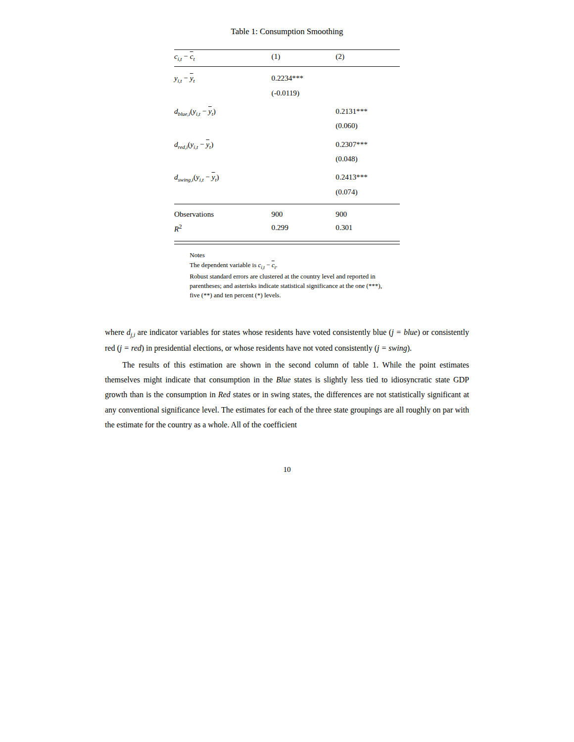Table 1: Consumption Smoothing
| c i,t − c t | (1) | (2) |
| y i,t − y t | 0.2234*** | |
| | (-0.0119) | |
| d blue,i ( y i,t − y t ) | | 0.2131*** |
| | | (0.060) |
| d red,i ( y i,t − y t ) | | 0.2307*** |
| | | (0.048) |
| d swing,i ( y i,t − y t ) | | 0.2413*** |
| | | (0.074) |
| Observations | 900 | 900 |
| R 2 | 0.299 | 0.301 |
Notes
The dependent variable is ci,t − ct.
Robust standard errors are clustered at the country level and reported in parentheses; and asterisks indicate statistical significance at the one (***), five (**) and ten percent (*) levels.
where dj,i are indicator variables for states whose residents have voted consistently blue (j = blue) or consistently red (j = red) in presidential elections, or whose residents have not voted consistently (j = swing).
The results of this estimation are shown in the second column of table 1. While the point estimates themselves might indicate that consumption in the Blue states is slightly less tied to idiosyncratic state GDP growth than is the consumption in Red states or in swing states, the differences are not statistically significant at any conventional significance level. The estimates for each of the three state groupings are all roughly on par with the estimate for the country as a whole. All of the coefficient
10